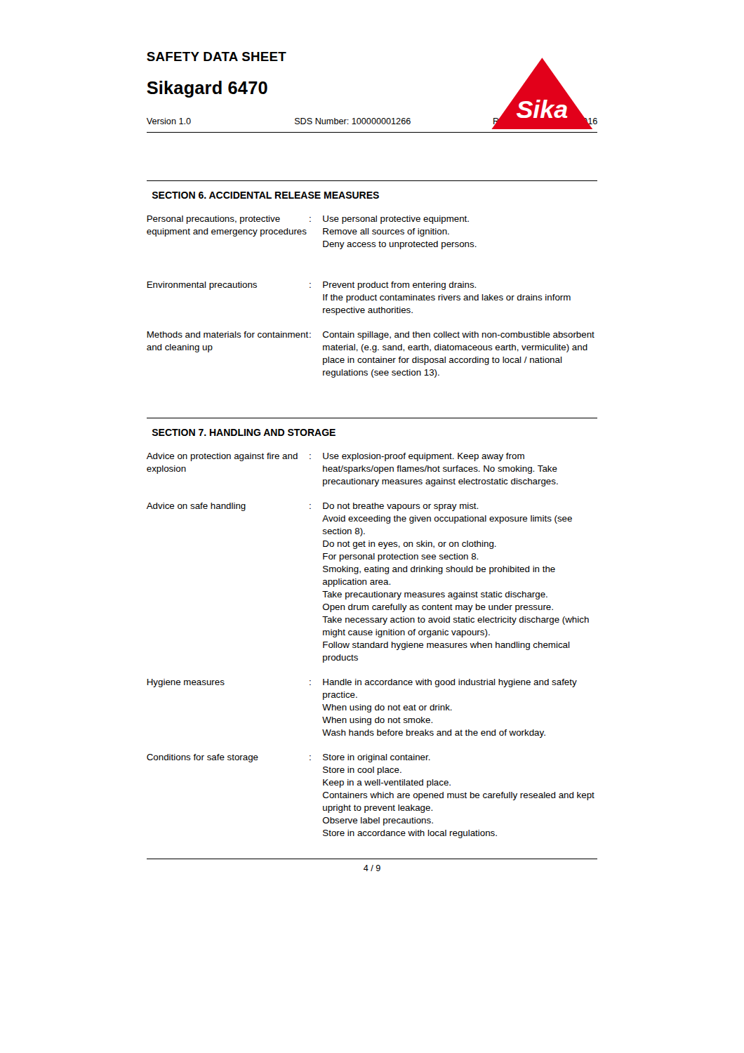SAFETY DATA SHEET
Sikagard 6470
Sika R
Version 1.0 SDS Number: 100000001266 Revision Date: 03.10.2016
SECTION 6. ACCIDENTAL RELEASE MEASURES
| Personal precautions, protective equipment and emergency procedures | : | Use personal protective equipment. Remove all sources of ignition. Deny access to unprotected persons. |
| Environmental precautions | : | Prevent product from entering drains. If the product contaminates rivers and lakes or drains inform respective authorities. |
| Methods and materials for containment and cleaning up | : | Contain spillage, and then collect with non-combustible absorbent material, (e.g. sand, earth, diatomaceous earth, vermiculite) and place in container for disposal according to local / national regulations (see section 13). |
SECTION 7. HANDLING AND STORAGE
| Advice on protection against fire and explosion | : | Use explosion-proof equipment. Keep away from heat/sparks/open flames/hot surfaces. No smoking. Take precautionary measures against electrostatic discharges. |
| Advice on safe handling | : | Do not breathe vapours or spray mist. Avoid exceeding the given occupational exposure limits (see section 8). Do not get in eyes, on skin, or on clothing. For personal protection see section 8. Smoking, eating and drinking should be prohibited in the application area. Take precautionary measures against static discharge. Open drum carefully as content may be under pressure. Take necessary action to avoid static electricity discharge (which might cause ignition of organic vapours). Follow standard hygiene measures when handling chemical products |
| Hygiene measures | : | Handle in accordance with good industrial hygiene and safety practice. When using do not eat or drink. When using do not smoke. Wash hands before breaks and at the end of workday. |
| Conditions for safe storage | : | Store in original container. Store in cool place. Keep in a well-ventilated place. Containers which are opened must be carefully resealed and kept upright to prevent leakage. Observe label precautions. Store in accordance with local regulations. |
4 / 9